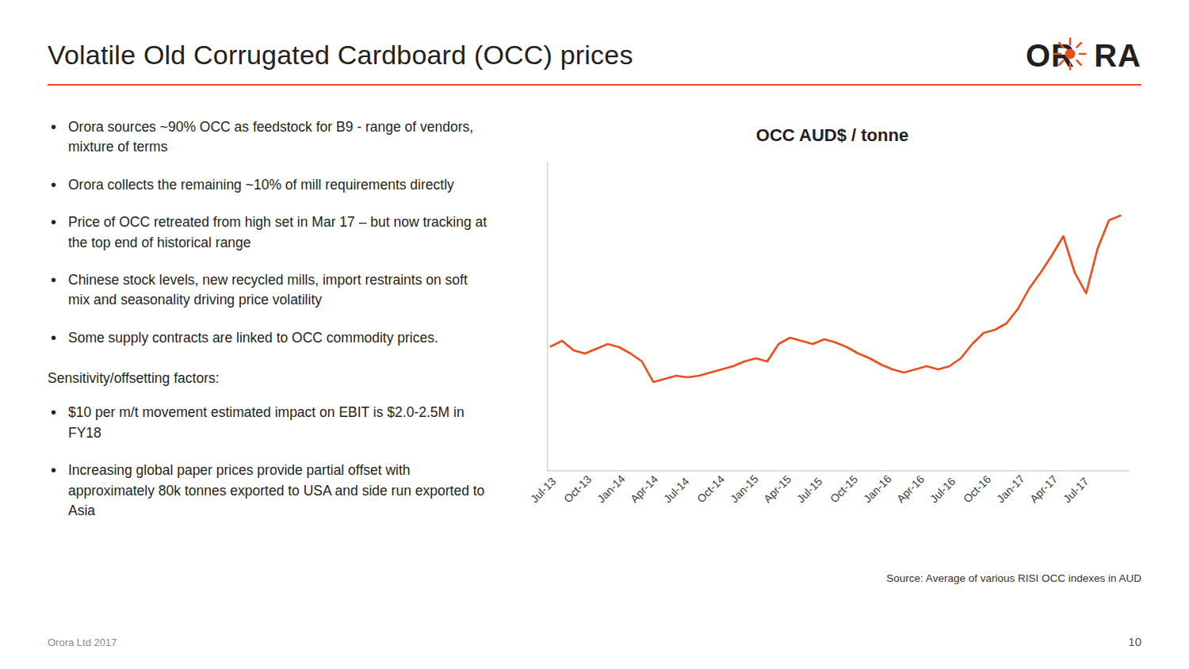Volatile Old Corrugated Cardboard (OCC) prices
OR RA
Orora sources ~90% OCC as feedstock for B9 - range of vendors, mixture of terms
Orora collects the remaining ~10% of mill requirements directly
Price of OCC retreated from high set in Mar 17 – but now tracking at the top end of historical range
Chinese stock levels, new recycled mills, import restraints on soft mix and seasonality driving price volatility
Some supply contracts are linked to OCC commodity prices.
Sensitivity/offsetting factors:
$10 per m/t movement estimated impact on EBIT is $2.0-2.5M in FY18
Increasing global paper prices provide partial offset with approximately 80k tonnes exported to USA and side run exported to Asia
OCC AUD$ / tonne
Jul-13 Oct-13 Jan-14 Apr-14 Jul-14 Oct-14 Jan-15 Apr-15 Jul-15 Oct-15 Jan-16 Apr-16 Jul-16 Oct-16 Jan-17 Apr-17 Jul-17
Source: Average of various RISI OCC indexes in AUD
Orora Ltd 2017 10